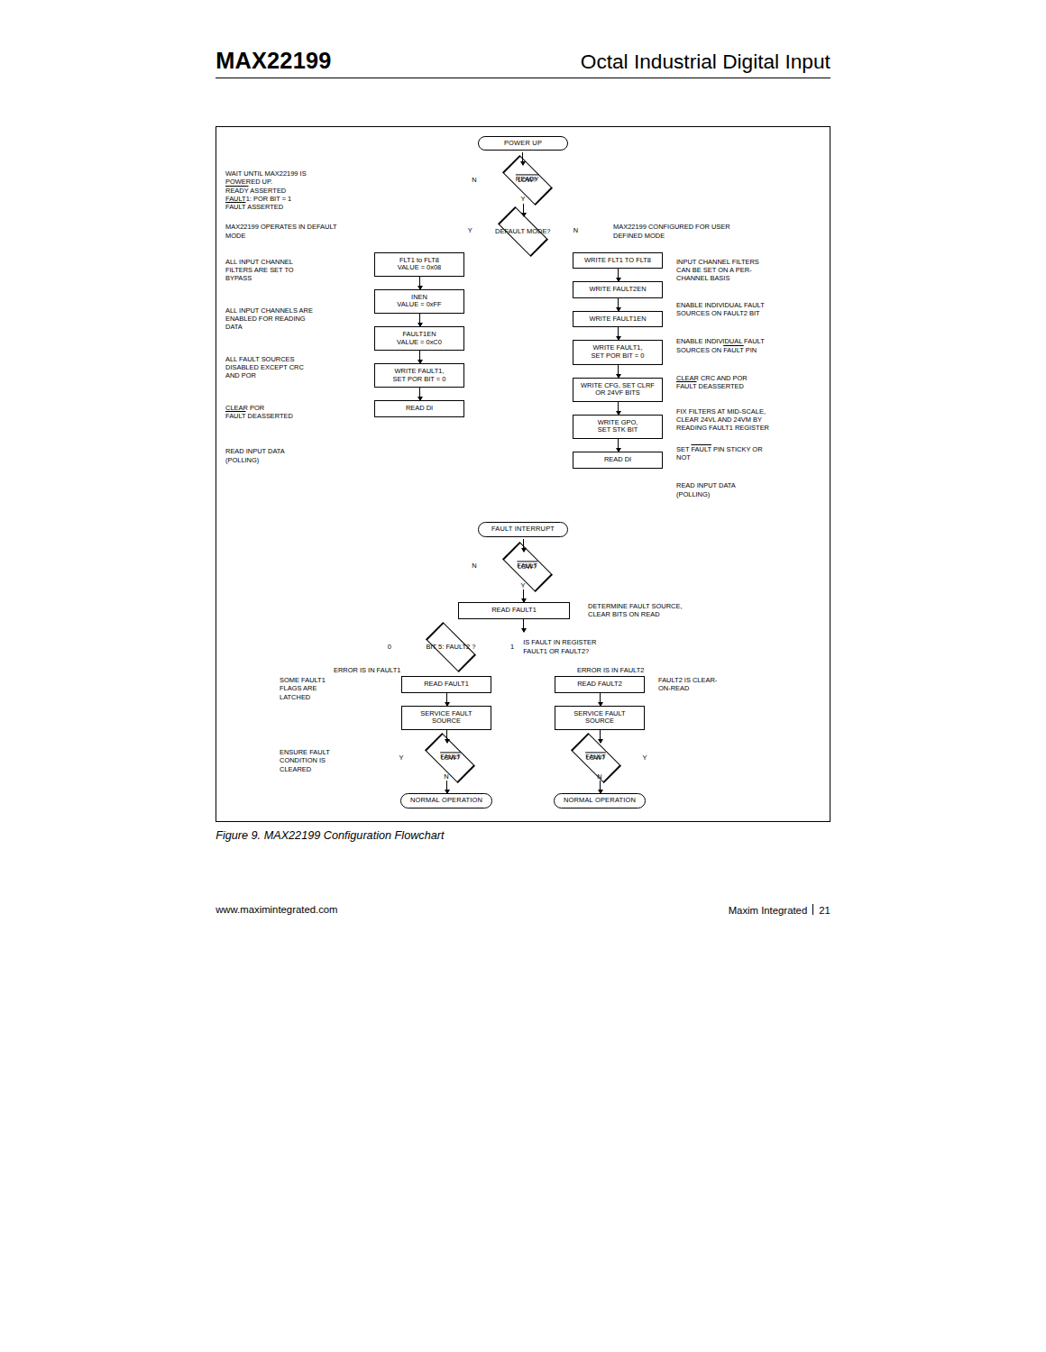MAX22199
Octal Industrial Digital Input
POWER UP
WAIT UNTIL MAX22199 IS
POWERED UP.
READY ASSERTED
FAULT1: POR BIT = 1
FAULT ASSERTED
N
READY LOW?
Y
MAX22199 OPERATES IN DEFAULT
MODE
Y
DEFAULT MODE?
N
MAX22199 CONFIGURED FOR USER
DEFINED MODE
ALL INPUT CHANNEL
FILTERS ARE SET TO
BYPASS
ALL INPUT CHANNELS ARE
ENABLED FOR READING
DATA
ALL FAULT SOURCES
DISABLED EXCEPT CRC
AND POR
CLEAR POR
FAULT DEASSERTED
READ INPUT DATA
(POLLING)
FLT1 to FLT8
VALUE = 0x08
INEN
VALUE = 0xFF
FAULT1EN
VALUE = 0xC0
WRITE FAULT1,
SET POR BIT = 0
READ DI
WRITE FLT1 TO FLT8
WRITE FAULT2EN
WRITE FAULT1EN
WRITE FAULT1,
SET POR BIT = 0
WRITE CFG, SET CLRF
OR 24VF BITS
WRITE GPO,
SET STK BIT
READ DI
INPUT CHANNEL FILTERS
CAN BE SET ON A PER-
CHANNEL BASIS
ENABLE INDIVIDUAL FAULT
SOURCES ON FAULT2 BIT
ENABLE INDIVIDUAL FAULT
SOURCES ON FAULT PIN
CLEAR CRC AND POR
FAULT DEASSERTED
FIX FILTERS AT MID-SCALE,
CLEAR 24VL AND 24VM BY
READING FAULT1 REGISTER
SET FAULT PIN STICKY OR
NOT
READ INPUT DATA
(POLLING)
FAULT INTERRUPT
N
FAULT LOW?
Y
READ FAULT1
DETERMINE FAULT SOURCE,
CLEAR BITS ON READ
0
BIT 5: FAULT2 ?
1
IS FAULT IN REGISTER
FAULT1 OR FAULT2?
ERROR IS IN FAULT1
ERROR IS IN FAULT2
SOME FAULT1
FLAGS ARE
LATCHED
ENSURE FAULT
CONDITION IS
CLEARED
READ FAULT1
SERVICE FAULT
SOURCE
Y
FAULT LOW?
N
NORMAL OPERATION
READ FAULT2
SERVICE FAULT
SOURCE
FAULT LOW?
Y
N
NORMAL OPERATION
FAULT2 IS CLEAR-
ON-READ
Figure 9. MAX22199 Configuration Flowchart
www.maximintegrated.com
Maxim Integrated 21